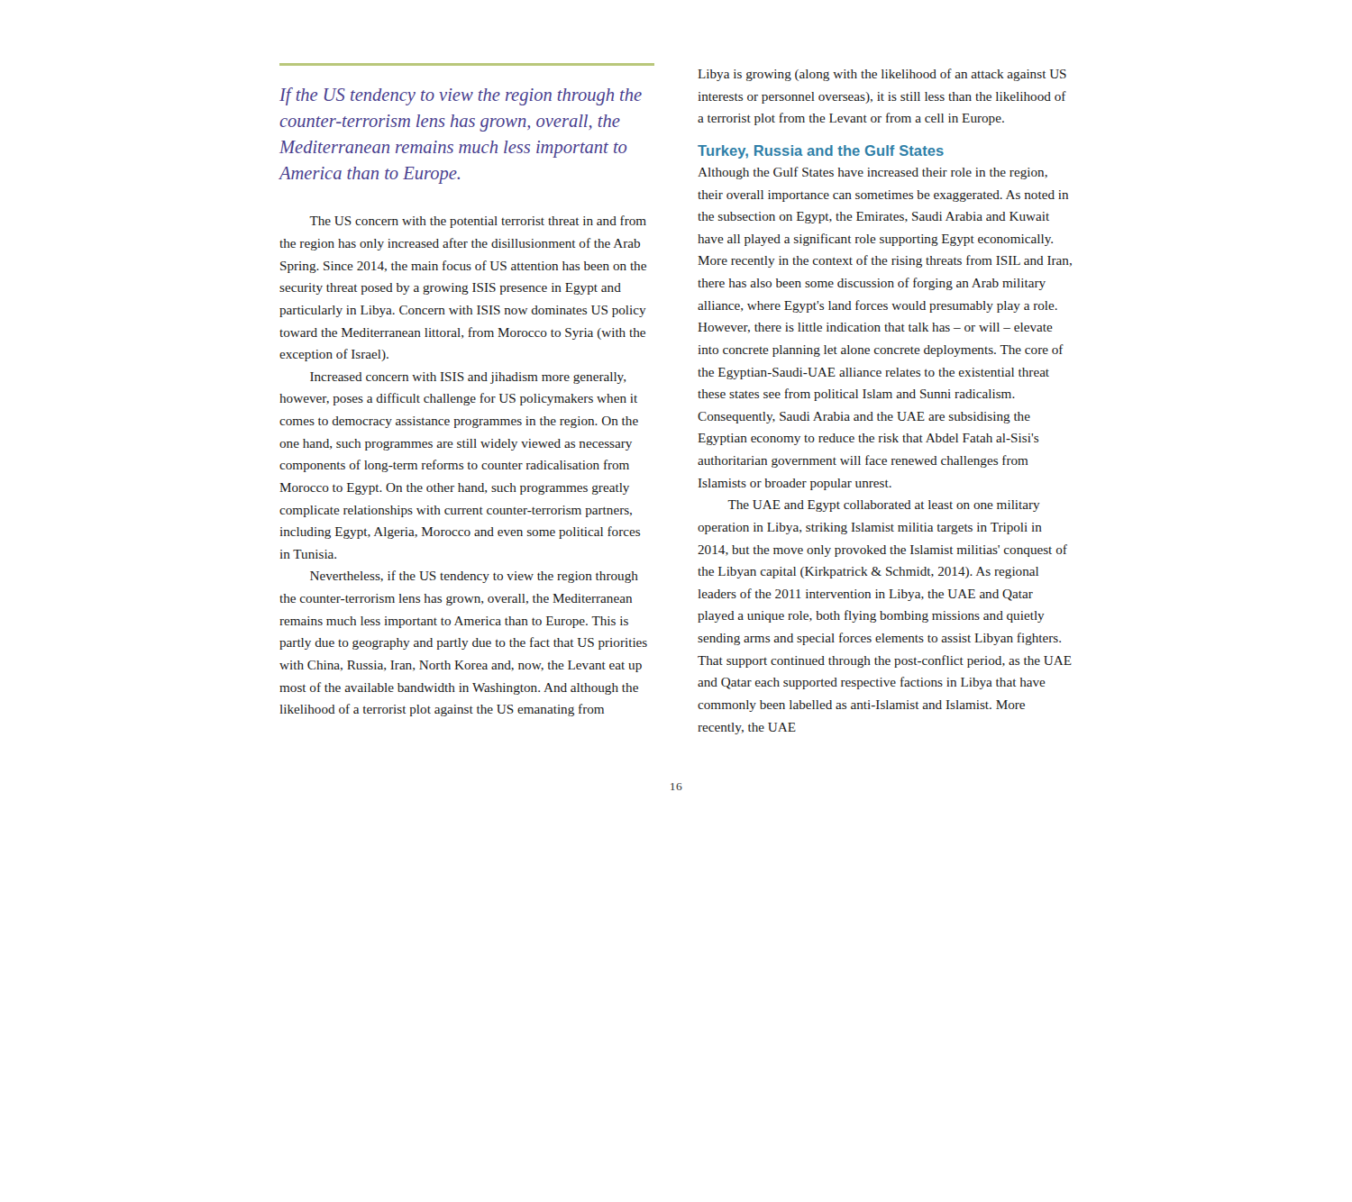If the US tendency to view the region through the counter-terrorism lens has grown, overall, the Mediterranean remains much less important to America than to Europe.
The US concern with the potential terrorist threat in and from the region has only increased after the disillusionment of the Arab Spring. Since 2014, the main focus of US attention has been on the security threat posed by a growing ISIS presence in Egypt and particularly in Libya. Concern with ISIS now dominates US policy toward the Mediterranean littoral, from Morocco to Syria (with the exception of Israel).
Increased concern with ISIS and jihadism more generally, however, poses a difficult challenge for US policymakers when it comes to democracy assistance programmes in the region. On the one hand, such programmes are still widely viewed as necessary components of long-term reforms to counter radicalisation from Morocco to Egypt. On the other hand, such programmes greatly complicate relationships with current counter-terrorism partners, including Egypt, Algeria, Morocco and even some political forces in Tunisia.
Nevertheless, if the US tendency to view the region through the counter-terrorism lens has grown, overall, the Mediterranean remains much less important to America than to Europe. This is partly due to geography and partly due to the fact that US priorities with China, Russia, Iran, North Korea and, now, the Levant eat up most of the available bandwidth in Washington. And although the likelihood of a terrorist plot against the US emanating from
Libya is growing (along with the likelihood of an attack against US interests or personnel overseas), it is still less than the likelihood of a terrorist plot from the Levant or from a cell in Europe.
Turkey, Russia and the Gulf States
Although the Gulf States have increased their role in the region, their overall importance can sometimes be exaggerated. As noted in the subsection on Egypt, the Emirates, Saudi Arabia and Kuwait have all played a significant role supporting Egypt economically. More recently in the context of the rising threats from ISIL and Iran, there has also been some discussion of forging an Arab military alliance, where Egypt's land forces would presumably play a role. However, there is little indication that talk has – or will – elevate into concrete planning let alone concrete deployments. The core of the Egyptian-Saudi-UAE alliance relates to the existential threat these states see from political Islam and Sunni radicalism. Consequently, Saudi Arabia and the UAE are subsidising the Egyptian economy to reduce the risk that Abdel Fatah al-Sisi's authoritarian government will face renewed challenges from Islamists or broader popular unrest.
The UAE and Egypt collaborated at least on one military operation in Libya, striking Islamist militia targets in Tripoli in 2014, but the move only provoked the Islamist militias' conquest of the Libyan capital (Kirkpatrick & Schmidt, 2014). As regional leaders of the 2011 intervention in Libya, the UAE and Qatar played a unique role, both flying bombing missions and quietly sending arms and special forces elements to assist Libyan fighters. That support continued through the post-conflict period, as the UAE and Qatar each supported respective factions in Libya that have commonly been labelled as anti-Islamist and Islamist. More recently, the UAE
16